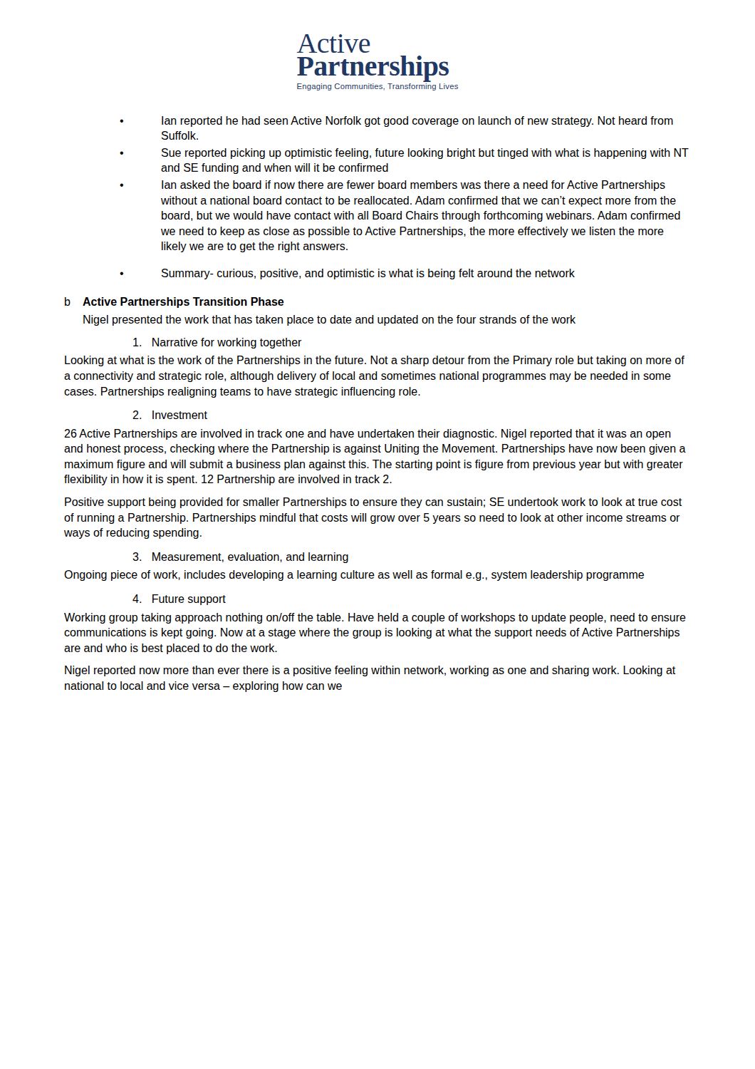Active Partnerships Engaging Communities, Transforming Lives
•
Ian reported he had seen Active Norfolk got good coverage on launch of new strategy. Not heard from Suffolk.
•
Sue reported picking up optimistic feeling, future looking bright but tinged with what is happening with NT and SE funding and when will it be confirmed
•
Ian asked the board if now there are fewer board members was there a need for Active Partnerships without a national board contact to be reallocated. Adam confirmed that we can’t expect more from the board, but we would have contact with all Board Chairs through forthcoming webinars. Adam confirmed we need to keep as close as possible to Active Partnerships, the more effectively we listen the more likely we are to get the right answers.
•
Summary- curious, positive, and optimistic is what is being felt around the network
b
Active Partnerships Transition Phase
Nigel presented the work that has taken place to date and updated on the four strands of the work
1. Narrative for working together
Looking at what is the work of the Partnerships in the future. Not a sharp detour from the Primary role but taking on more of a connectivity and strategic role, although delivery of local and sometimes national programmes may be needed in some cases. Partnerships realigning teams to have strategic influencing role.
2. Investment
26 Active Partnerships are involved in track one and have undertaken their diagnostic. Nigel reported that it was an open and honest process, checking where the Partnership is against Uniting the Movement. Partnerships have now been given a maximum figure and will submit a business plan against this. The starting point is figure from previous year but with greater flexibility in how it is spent. 12 Partnership are involved in track 2.
Positive support being provided for smaller Partnerships to ensure they can sustain; SE undertook work to look at true cost of running a Partnership. Partnerships mindful that costs will grow over 5 years so need to look at other income streams or ways of reducing spending.
3. Measurement, evaluation, and learning
Ongoing piece of work, includes developing a learning culture as well as formal e.g., system leadership programme
4. Future support
Working group taking approach nothing on/off the table. Have held a couple of workshops to update people, need to ensure communications is kept going. Now at a stage where the group is looking at what the support needs of Active Partnerships are and who is best placed to do the work.
Nigel reported now more than ever there is a positive feeling within network, working as one and sharing work. Looking at national to local and vice versa – exploring how can we